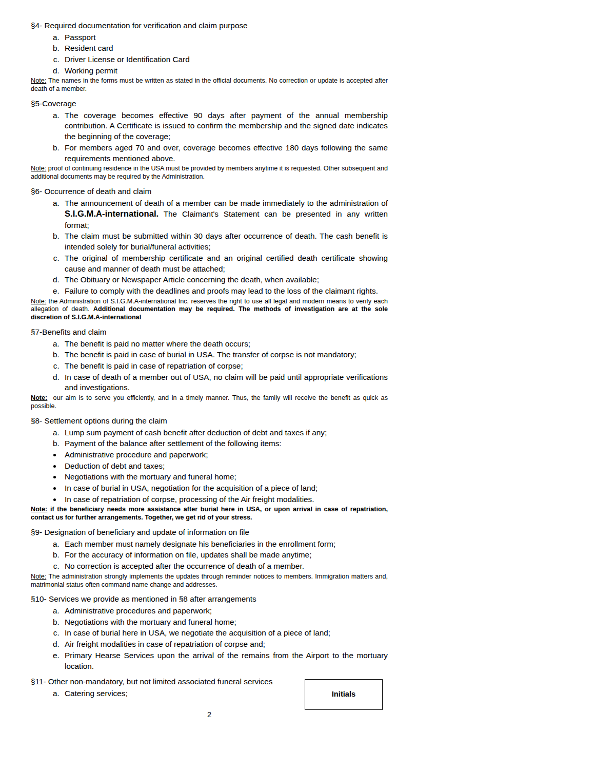§4- Required documentation for verification and claim purpose
Passport
Resident card
Driver License or Identification Card
Working permit
Note: The names in the forms must be written as stated in the official documents. No correction or update is accepted after death of a member.
§5-Coverage
The coverage becomes effective 90 days after payment of the annual membership contribution. A Certificate is issued to confirm the membership and the signed date indicates the beginning of the coverage;
For members aged 70 and over, coverage becomes effective 180 days following the same requirements mentioned above.
Note: proof of continuing residence in the USA must be provided by members anytime it is requested. Other subsequent and additional documents may be required by the Administration.
§6- Occurrence of death and claim
The announcement of death of a member can be made immediately to the administration of S.I.G.M.A-international. The Claimant's Statement can be presented in any written format;
The claim must be submitted within 30 days after occurrence of death. The cash benefit is intended solely for burial/funeral activities;
The original of membership certificate and an original certified death certificate showing cause and manner of death must be attached;
The Obituary or Newspaper Article concerning the death, when available;
Failure to comply with the deadlines and proofs may lead to the loss of the claimant rights.
Note: the Administration of S.I.G.M.A-international Inc. reserves the right to use all legal and modern means to verify each allegation of death. Additional documentation may be required. The methods of investigation are at the sole discretion of S.I.G.M.A-international
§7-Benefits and claim
The benefit is paid no matter where the death occurs;
The benefit is paid in case of burial in USA. The transfer of corpse is not mandatory;
The benefit is paid in case of repatriation of corpse;
In case of death of a member out of USA, no claim will be paid until appropriate verifications and investigations.
Note: our aim is to serve you efficiently, and in a timely manner. Thus, the family will receive the benefit as quick as possible.
§8- Settlement options during the claim
Lump sum payment of cash benefit after deduction of debt and taxes if any;
Payment of the balance after settlement of the following items:
Administrative procedure and paperwork;
Deduction of debt and taxes;
Negotiations with the mortuary and funeral home;
In case of burial in USA, negotiation for the acquisition of a piece of land;
In case of repatriation of corpse, processing of the Air freight modalities.
Note: if the beneficiary needs more assistance after burial here in USA, or upon arrival in case of repatriation, contact us for further arrangements. Together, we get rid of your stress.
§9- Designation of beneficiary and update of information on file
Each member must namely designate his beneficiaries in the enrollment form;
For the accuracy of information on file, updates shall be made anytime;
No correction is accepted after the occurrence of death of a member.
Note: The administration strongly implements the updates through reminder notices to members. Immigration matters and, matrimonial status often command name change and addresses.
§10- Services we provide as mentioned in §8 after arrangements
Administrative procedures and paperwork;
Negotiations with the mortuary and funeral home;
In case of burial here in USA, we negotiate the acquisition of a piece of land;
Air freight modalities in case of repatriation of corpse and;
Primary Hearse Services upon the arrival of the remains from the Airport to the mortuary location.
§11- Other non-mandatory, but not limited associated funeral services
Initials
Catering services;
2